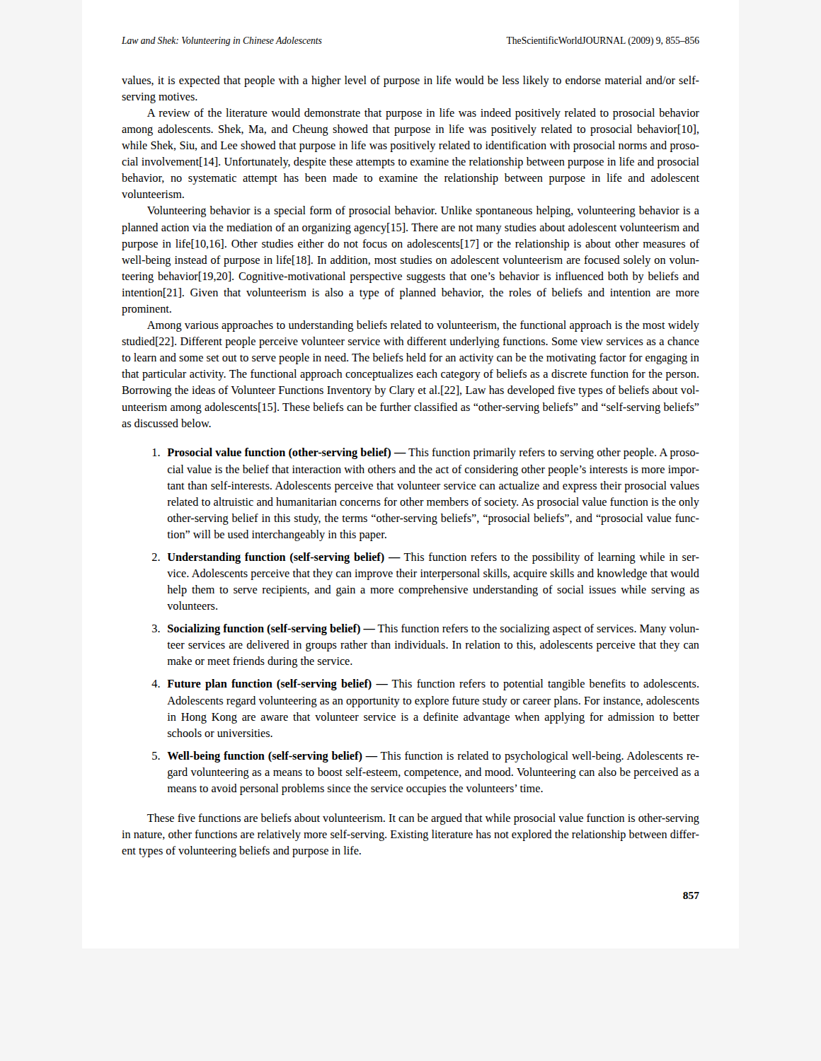Law and Shek: Volunteering in Chinese Adolescents TheScientificWorldJOURNAL (2009) 9, 855–856
values, it is expected that people with a higher level of purpose in life would be less likely to endorse material and/or self-serving motives.
A review of the literature would demonstrate that purpose in life was indeed positively related to prosocial behavior among adolescents. Shek, Ma, and Cheung showed that purpose in life was positively related to prosocial behavior[10], while Shek, Siu, and Lee showed that purpose in life was positively related to identification with prosocial norms and prosocial involvement[14]. Unfortunately, despite these attempts to examine the relationship between purpose in life and prosocial behavior, no systematic attempt has been made to examine the relationship between purpose in life and adolescent volunteerism.
Volunteering behavior is a special form of prosocial behavior. Unlike spontaneous helping, volunteering behavior is a planned action via the mediation of an organizing agency[15]. There are not many studies about adolescent volunteerism and purpose in life[10,16]. Other studies either do not focus on adolescents[17] or the relationship is about other measures of well-being instead of purpose in life[18]. In addition, most studies on adolescent volunteerism are focused solely on volunteering behavior[19,20]. Cognitive-motivational perspective suggests that one’s behavior is influenced both by beliefs and intention[21]. Given that volunteerism is also a type of planned behavior, the roles of beliefs and intention are more prominent.
Among various approaches to understanding beliefs related to volunteerism, the functional approach is the most widely studied[22]. Different people perceive volunteer service with different underlying functions. Some view services as a chance to learn and some set out to serve people in need. The beliefs held for an activity can be the motivating factor for engaging in that particular activity. The functional approach conceptualizes each category of beliefs as a discrete function for the person. Borrowing the ideas of Volunteer Functions Inventory by Clary et al.[22], Law has developed five types of beliefs about volunteerism among adolescents[15]. These beliefs can be further classified as “other-serving beliefs” and “self-serving beliefs” as discussed below.
Prosocial value function (other-serving belief) — This function primarily refers to serving other people. A prosocial value is the belief that interaction with others and the act of considering other people’s interests is more important than self-interests. Adolescents perceive that volunteer service can actualize and express their prosocial values related to altruistic and humanitarian concerns for other members of society. As prosocial value function is the only other-serving belief in this study, the terms “other-serving beliefs”, “prosocial beliefs”, and “prosocial value function” will be used interchangeably in this paper.
Understanding function (self-serving belief) — This function refers to the possibility of learning while in service. Adolescents perceive that they can improve their interpersonal skills, acquire skills and knowledge that would help them to serve recipients, and gain a more comprehensive understanding of social issues while serving as volunteers.
Socializing function (self-serving belief) — This function refers to the socializing aspect of services. Many volunteer services are delivered in groups rather than individuals. In relation to this, adolescents perceive that they can make or meet friends during the service.
Future plan function (self-serving belief) — This function refers to potential tangible benefits to adolescents. Adolescents regard volunteering as an opportunity to explore future study or career plans. For instance, adolescents in Hong Kong are aware that volunteer service is a definite advantage when applying for admission to better schools or universities.
Well-being function (self-serving belief) — This function is related to psychological well-being. Adolescents regard volunteering as a means to boost self-esteem, competence, and mood. Volunteering can also be perceived as a means to avoid personal problems since the service occupies the volunteers’ time.
These five functions are beliefs about volunteerism. It can be argued that while prosocial value function is other-serving in nature, other functions are relatively more self-serving. Existing literature has not explored the relationship between different types of volunteering beliefs and purpose in life.
857